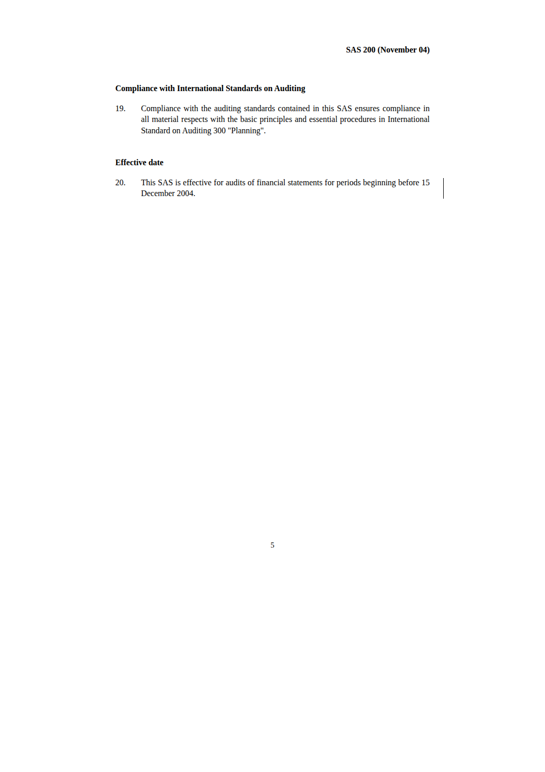SAS 200 (November 04)
Compliance with International Standards on Auditing
19.
Compliance with the auditing standards contained in this SAS ensures compliance in all material respects with the basic principles and essential procedures in International Standard on Auditing 300 "Planning".
Effective date
20.
This SAS is effective for audits of financial statements for periods beginning before 15 December 2004.
5